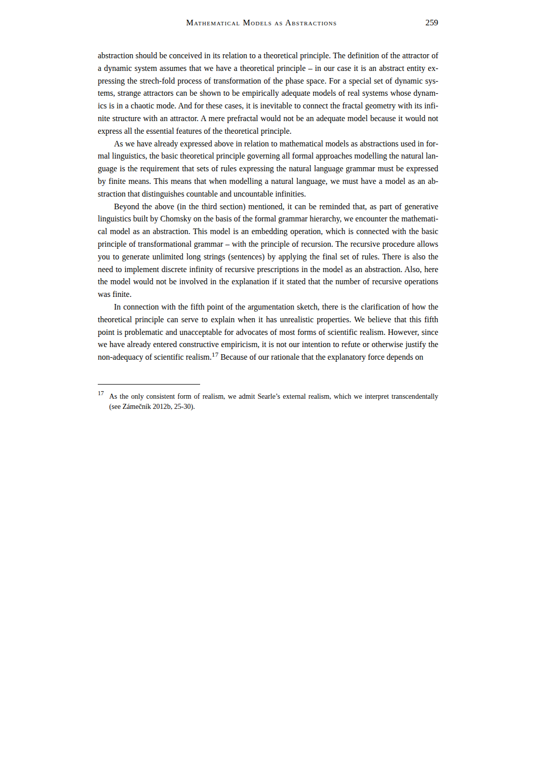Mathematical Models as Abstractions 259
abstraction should be conceived in its relation to a theoretical principle. The definition of the attractor of a dynamic system assumes that we have a theoretical principle – in our case it is an abstract entity expressing the strech-fold process of transformation of the phase space. For a special set of dynamic systems, strange attractors can be shown to be empirically adequate models of real systems whose dynamics is in a chaotic mode. And for these cases, it is inevitable to connect the fractal geometry with its infinite structure with an attractor. A mere prefractal would not be an adequate model because it would not express all the essential features of the theoretical principle.
As we have already expressed above in relation to mathematical models as abstractions used in formal linguistics, the basic theoretical principle governing all formal approaches modelling the natural language is the requirement that sets of rules expressing the natural language grammar must be expressed by finite means. This means that when modelling a natural language, we must have a model as an abstraction that distinguishes countable and uncountable infinities.
Beyond the above (in the third section) mentioned, it can be reminded that, as part of generative linguistics built by Chomsky on the basis of the formal grammar hierarchy, we encounter the mathematical model as an abstraction. This model is an embedding operation, which is connected with the basic principle of transformational grammar – with the principle of recursion. The recursive procedure allows you to generate unlimited long strings (sentences) by applying the final set of rules. There is also the need to implement discrete infinity of recursive prescriptions in the model as an abstraction. Also, here the model would not be involved in the explanation if it stated that the number of recursive operations was finite.
In connection with the fifth point of the argumentation sketch, there is the clarification of how the theoretical principle can serve to explain when it has unrealistic properties. We believe that this fifth point is problematic and unacceptable for advocates of most forms of scientific realism. However, since we have already entered constructive empiricism, it is not our intention to refute or otherwise justify the non-adequacy of scientific realism.17 Because of our rationale that the explanatory force depends on
17 As the only consistent form of realism, we admit Searle’s external realism, which we interpret transcendentally (see Zámečník 2012b, 25-30).